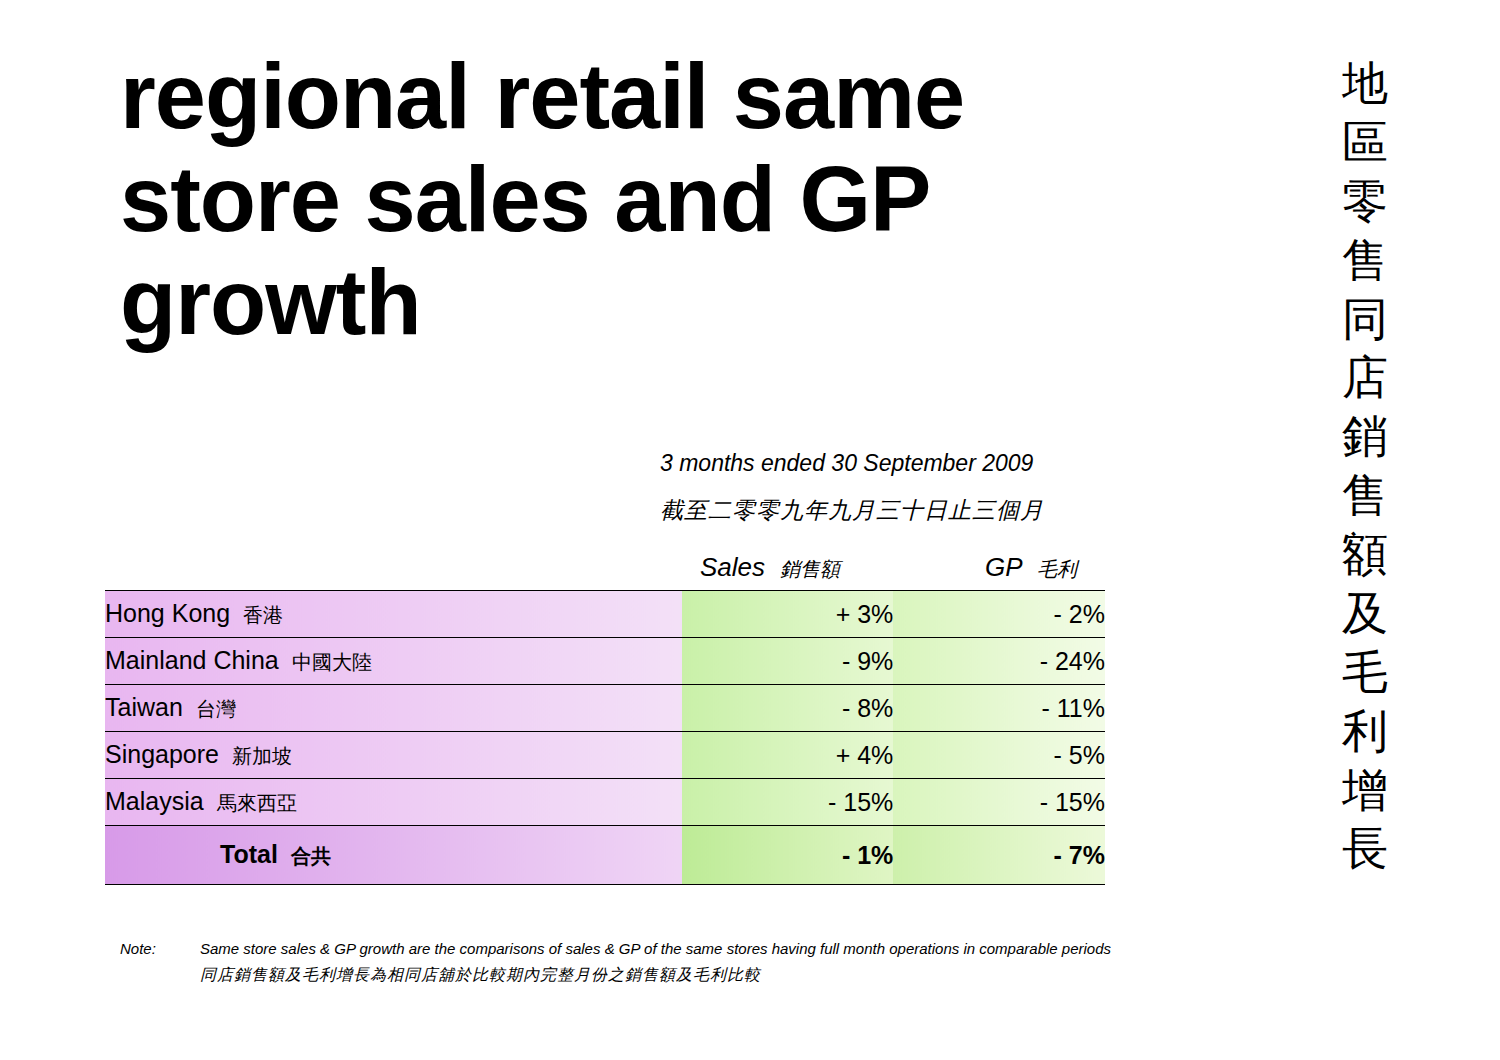regional retail same store sales and GP growth
地區零售同店銷售額及毛利增長
3 months ended 30 September 2009
截至二零零九年九月三十日止三個月
Sales 銷售額
GP 毛利
| Hong Kong 香港 | + 3% | - 2% |
| Mainland China 中國大陸 | - 9% | - 24% |
| Taiwan 台灣 | - 8% | - 11% |
| Singapore 新加坡 | + 4% | - 5% |
| Malaysia 馬來西亞 | - 15% | - 15% |
| Total 合共 | - 1% | - 7% |
Note: Same store sales & GP growth are the comparisons of sales & GP of the same stores having full month operations in comparable periods 同店銷售額及毛利增長為相同店舖於比較期內完整月份之銷售額及毛利比較